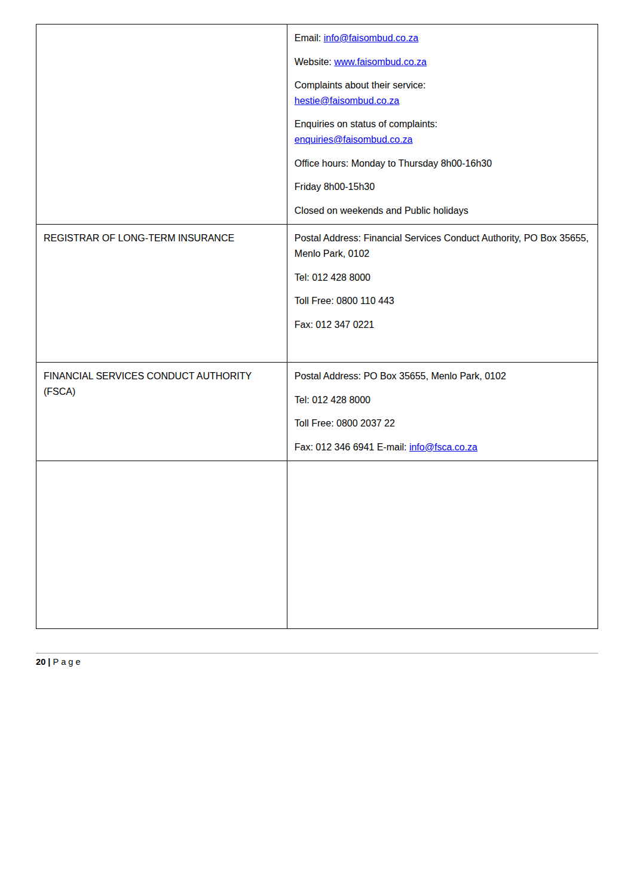| | Email: info@faisombud.co.za Website: www.faisombud.co.za Complaints about their service: hestie@faisombud.co.za Enquiries on status of complaints: enquiries@faisombud.co.za Office hours: Monday to Thursday 8h00-16h30 Friday 8h00-15h30 Closed on weekends and Public holidays |
| REGISTRAR OF LONG-TERM INSURANCE | Postal Address: Financial Services Conduct Authority, PO Box 35655, Menlo Park, 0102 Tel: 012 428 8000 Toll Free: 0800 110 443 Fax: 012 347 0221 |
| FINANCIAL SERVICES CONDUCT AUTHORITY (FSCA) | Postal Address: PO Box 35655, Menlo Park, 0102 Tel: 012 428 8000 Toll Free: 0800 2037 22 Fax: 012 346 6941 E-mail: info@fsca.co.za |
20 | P a g e